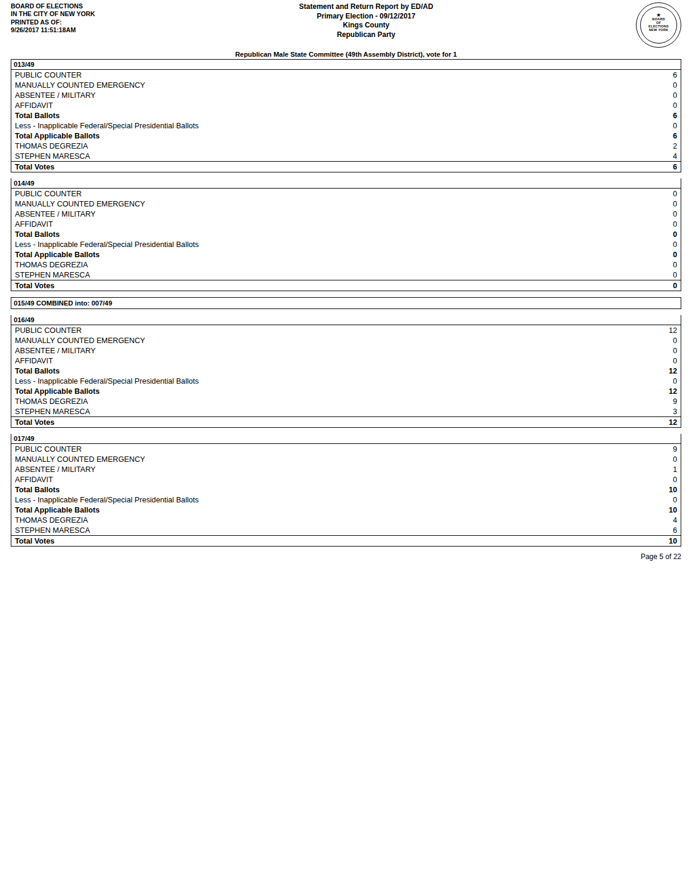BOARD OF ELECTIONS
IN THE CITY OF NEW YORK
PRINTED AS OF:
9/26/2017 11:51:18AM
Statement and Return Report by ED/AD
Primary Election - 09/12/2017
Kings County
Republican Party
★
BOARD
OF
ELECTIONS
NEW YORK
Republican Male State Committee (49th Assembly District), vote for 1
013/49
| PUBLIC COUNTER | 6 |
| MANUALLY COUNTED EMERGENCY | 0 |
| ABSENTEE / MILITARY | 0 |
| AFFIDAVIT | 0 |
| Total Ballots | 6 |
| Less - Inapplicable Federal/Special Presidential Ballots | 0 |
| Total Applicable Ballots | 6 |
| THOMAS DEGREZIA | 2 |
| STEPHEN MARESCA | 4 |
| Total Votes | 6 |
014/49
| PUBLIC COUNTER | 0 |
| MANUALLY COUNTED EMERGENCY | 0 |
| ABSENTEE / MILITARY | 0 |
| AFFIDAVIT | 0 |
| Total Ballots | 0 |
| Less - Inapplicable Federal/Special Presidential Ballots | 0 |
| Total Applicable Ballots | 0 |
| THOMAS DEGREZIA | 0 |
| STEPHEN MARESCA | 0 |
| Total Votes | 0 |
015/49 COMBINED into: 007/49
016/49
| PUBLIC COUNTER | 12 |
| MANUALLY COUNTED EMERGENCY | 0 |
| ABSENTEE / MILITARY | 0 |
| AFFIDAVIT | 0 |
| Total Ballots | 12 |
| Less - Inapplicable Federal/Special Presidential Ballots | 0 |
| Total Applicable Ballots | 12 |
| THOMAS DEGREZIA | 9 |
| STEPHEN MARESCA | 3 |
| Total Votes | 12 |
017/49
| PUBLIC COUNTER | 9 |
| MANUALLY COUNTED EMERGENCY | 0 |
| ABSENTEE / MILITARY | 1 |
| AFFIDAVIT | 0 |
| Total Ballots | 10 |
| Less - Inapplicable Federal/Special Presidential Ballots | 0 |
| Total Applicable Ballots | 10 |
| THOMAS DEGREZIA | 4 |
| STEPHEN MARESCA | 6 |
| Total Votes | 10 |
Page 5 of 22